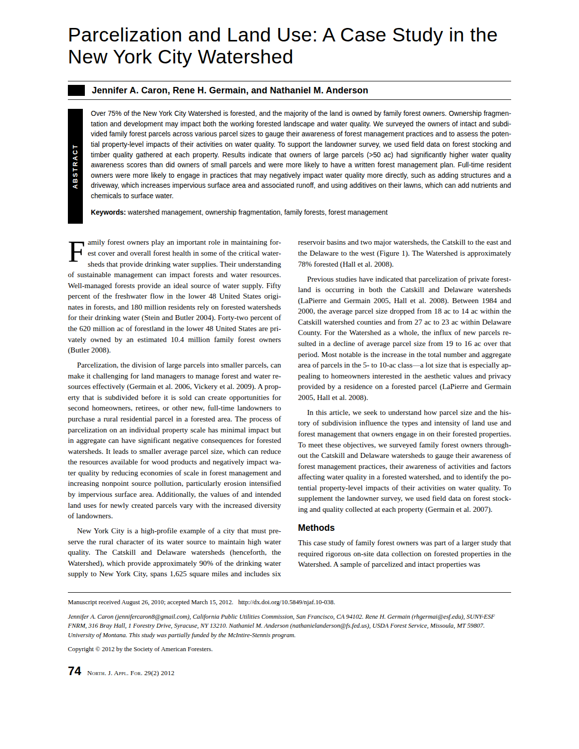Parcelization and Land Use: A Case Study in the New York City Watershed
Jennifer A. Caron, Rene H. Germain, and Nathaniel M. Anderson
ABSTRACT
Over 75% of the New York City Watershed is forested, and the majority of the land is owned by family forest owners. Ownership fragmentation and development may impact both the working forested landscape and water quality. We surveyed the owners of intact and subdivided family forest parcels across various parcel sizes to gauge their awareness of forest management practices and to assess the potential property-level impacts of their activities on water quality. To support the landowner survey, we used field data on forest stocking and timber quality gathered at each property. Results indicate that owners of large parcels (>50 ac) had significantly higher water quality awareness scores than did owners of small parcels and were more likely to have a written forest management plan. Full-time resident owners were more likely to engage in practices that may negatively impact water quality more directly, such as adding structures and a driveway, which increases impervious surface area and associated runoff, and using additives on their lawns, which can add nutrients and chemicals to surface water.
Keywords: watershed management, ownership fragmentation, family forests, forest management
Family forest owners play an important role in maintaining forest cover and overall forest health in some of the critical watersheds that provide drinking water supplies. Their understanding of sustainable management can impact forests and water resources. Well-managed forests provide an ideal source of water supply. Fifty percent of the freshwater flow in the lower 48 United States originates in forests, and 180 million residents rely on forested watersheds for their drinking water (Stein and Butler 2004). Forty-two percent of the 620 million ac of forestland in the lower 48 United States are privately owned by an estimated 10.4 million family forest owners (Butler 2008).
Parcelization, the division of large parcels into smaller parcels, can make it challenging for land managers to manage forest and water resources effectively (Germain et al. 2006, Vickery et al. 2009). A property that is subdivided before it is sold can create opportunities for second homeowners, retirees, or other new, full-time landowners to purchase a rural residential parcel in a forested area. The process of parcelization on an individual property scale has minimal impact but in aggregate can have significant negative consequences for forested watersheds. It leads to smaller average parcel size, which can reduce the resources available for wood products and negatively impact water quality by reducing economies of scale in forest management and increasing nonpoint source pollution, particularly erosion intensified by impervious surface area. Additionally, the values of and intended land uses for newly created parcels vary with the increased diversity of landowners.
New York City is a high-profile example of a city that must preserve the rural character of its water source to maintain high water quality. The Catskill and Delaware watersheds (henceforth, the Watershed), which provide approximately 90% of the drinking water supply to New York City, spans 1,625 square miles and includes six reservoir basins and two major watersheds, the Catskill to the east and the Delaware to the west (Figure 1). The Watershed is approximately 78% forested (Hall et al. 2008).
Previous studies have indicated that parcelization of private forestland is occurring in both the Catskill and Delaware watersheds (LaPierre and Germain 2005, Hall et al. 2008). Between 1984 and 2000, the average parcel size dropped from 18 ac to 14 ac within the Catskill watershed counties and from 27 ac to 23 ac within Delaware County. For the Watershed as a whole, the influx of new parcels resulted in a decline of average parcel size from 19 to 16 ac over that period. Most notable is the increase in the total number and aggregate area of parcels in the 5- to 10-ac class—a lot size that is especially appealing to homeowners interested in the aesthetic values and privacy provided by a residence on a forested parcel (LaPierre and Germain 2005, Hall et al. 2008).
In this article, we seek to understand how parcel size and the history of subdivision influence the types and intensity of land use and forest management that owners engage in on their forested properties. To meet these objectives, we surveyed family forest owners throughout the Catskill and Delaware watersheds to gauge their awareness of forest management practices, their awareness of activities and factors affecting water quality in a forested watershed, and to identify the potential property-level impacts of their activities on water quality. To supplement the landowner survey, we used field data on forest stocking and quality collected at each property (Germain et al. 2007).
Methods
This case study of family forest owners was part of a larger study that required rigorous on-site data collection on forested properties in the Watershed. A sample of parcelized and intact properties was
Manuscript received August 26, 2010; accepted March 15, 2012. http://dx.doi.org/10.5849/njaf.10-038.
Jennifer A. Caron (jennifercaron8@gmail.com), California Public Utilities Commission, San Francisco, CA 94102. Rene H. Germain (rhgermai@esf.edu), SUNY-ESF FNRM, 316 Bray Hall, 1 Forestry Drive, Syracuse, NY 13210. Nathaniel M. Anderson (nathanielanderson@fs.fed.us), USDA Forest Service, Missoula, MT 59807. University of Montana. This study was partially funded by the McIntire-Stennis program.
Copyright © 2012 by the Society of American Foresters.
74
North. J. Appl. For. 29(2) 2012